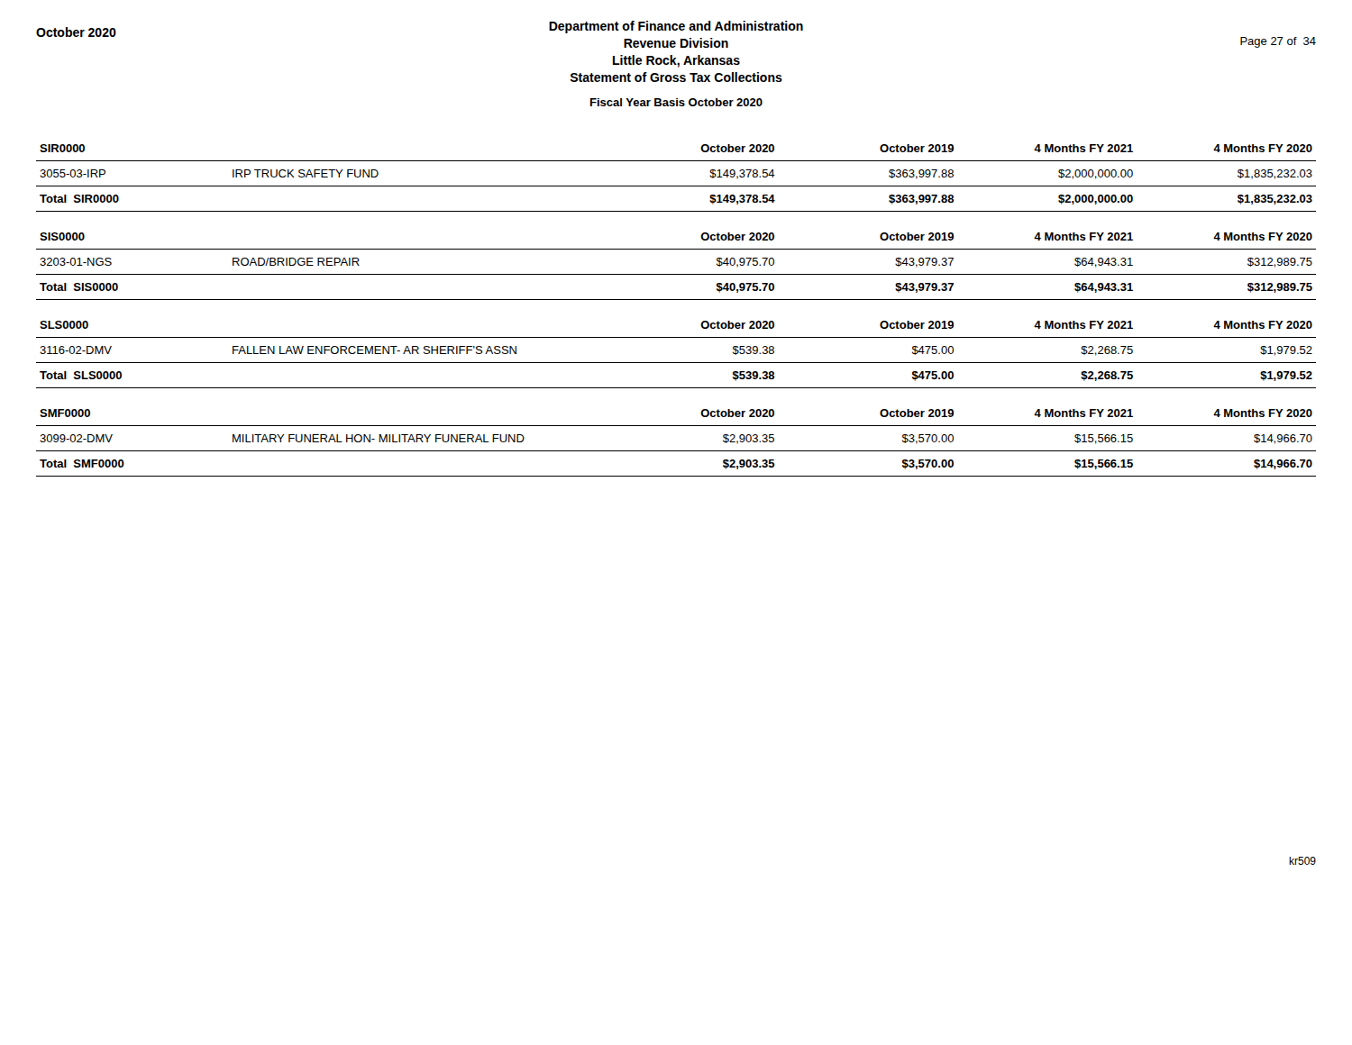October 2020
Page 27 of 34
Department of Finance and Administration
Revenue Division
Little Rock, Arkansas
Statement of Gross Tax Collections
Fiscal Year Basis October 2020
| SIR0000 | | October 2020 | October 2019 | 4 Months FY 2021 | 4 Months FY 2020 |
| 3055-03-IRP | IRP TRUCK SAFETY FUND | $149,378.54 | $363,997.88 | $2,000,000.00 | $1,835,232.03 |
| Total SIR0000 | | $149,378.54 | $363,997.88 | $2,000,000.00 | $1,835,232.03 |
| SIS0000 | | October 2020 | October 2019 | 4 Months FY 2021 | 4 Months FY 2020 |
| 3203-01-NGS | ROAD/BRIDGE REPAIR | $40,975.70 | $43,979.37 | $64,943.31 | $312,989.75 |
| Total SIS0000 | | $40,975.70 | $43,979.37 | $64,943.31 | $312,989.75 |
| SLS0000 | | October 2020 | October 2019 | 4 Months FY 2021 | 4 Months FY 2020 |
| 3116-02-DMV | FALLEN LAW ENFORCEMENT- AR SHERIFF'S ASSN | $539.38 | $475.00 | $2,268.75 | $1,979.52 |
| Total SLS0000 | | $539.38 | $475.00 | $2,268.75 | $1,979.52 |
| SMF0000 | | October 2020 | October 2019 | 4 Months FY 2021 | 4 Months FY 2020 |
| 3099-02-DMV | MILITARY FUNERAL HON- MILITARY FUNERAL FUND | $2,903.35 | $3,570.00 | $15,566.15 | $14,966.70 |
| Total SMF0000 | | $2,903.35 | $3,570.00 | $15,566.15 | $14,966.70 |
kr509